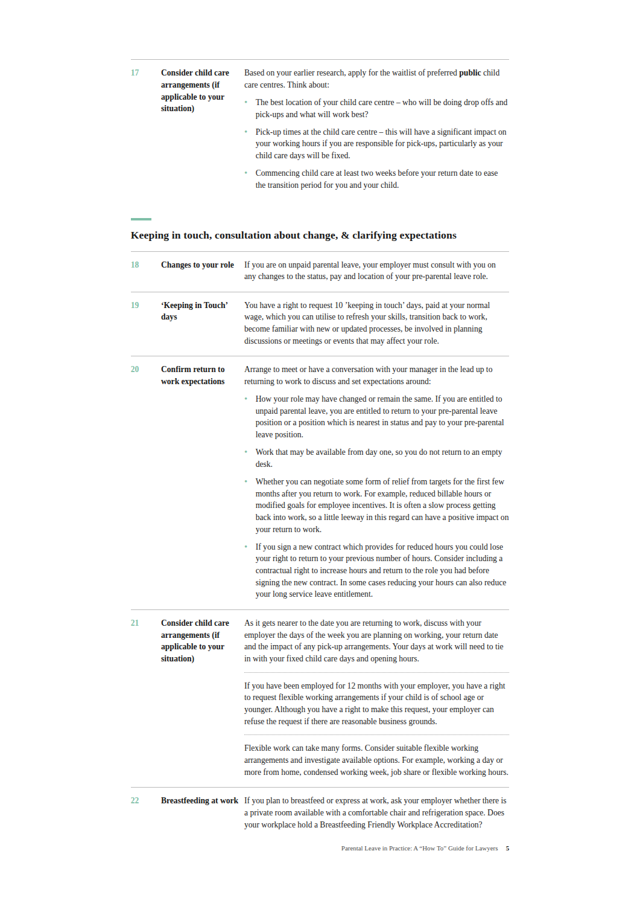| 17 | Consider child care arrangements (if applicable to your situation) | Based on your earlier research, apply for the waitlist of preferred public child care centres. Think about: The best location of your child care centre – who will be doing drop offs and pick-ups and what will work best? Pick-up times at the child care centre – this will have a significant impact on your working hours if you are responsible for pick-ups, particularly as your child care days will be fixed. Commencing child care at least two weeks before your return date to ease the transition period for you and your child. |
Keeping in touch, consultation about change, & clarifying expectations
| 18 | Changes to your role | If you are on unpaid parental leave, your employer must consult with you on any changes to the status, pay and location of your pre-parental leave role. |
| 19 | ‘Keeping in Touch’ days | You have a right to request 10 ’keeping in touch’ days, paid at your normal wage, which you can utilise to refresh your skills, transition back to work, become familiar with new or updated processes, be involved in planning discussions or meetings or events that may affect your role. |
| 20 | Confirm return to work expectations | Arrange to meet or have a conversation with your manager in the lead up to returning to work to discuss and set expectations around: How your role may have changed or remain the same. If you are entitled to unpaid parental leave, you are entitled to return to your pre-parental leave position or a position which is nearest in status and pay to your pre-parental leave position. Work that may be available from day one, so you do not return to an empty desk. Whether you can negotiate some form of relief from targets for the first few months after you return to work. For example, reduced billable hours or modified goals for employee incentives. It is often a slow process getting back into work, so a little leeway in this regard can have a positive impact on your return to work. If you sign a new contract which provides for reduced hours you could lose your right to return to your previous number of hours. Consider including a contractual right to increase hours and return to the role you had before signing the new contract. In some cases reducing your hours can also reduce your long service leave entitlement. |
| 21 | Consider child care arrangements (if applicable to your situation) | As it gets nearer to the date you are returning to work, discuss with your employer the days of the week you are planning on working, your return date and the impact of any pick-up arrangements. Your days at work will need to tie in with your fixed child care days and opening hours. If you have been employed for 12 months with your employer, you have a right to request flexible working arrangements if your child is of school age or younger. Although you have a right to make this request, your employer can refuse the request if there are reasonable business grounds. Flexible work can take many forms. Consider suitable flexible working arrangements and investigate available options. For example, working a day or more from home, condensed working week, job share or flexible working hours. |
| 22 | Breastfeeding at work | If you plan to breastfeed or express at work, ask your employer whether there is a private room available with a comfortable chair and refrigeration space. Does your workplace hold a Breastfeeding Friendly Workplace Accreditation? |
Parental Leave in Practice: A “How To” Guide for Lawyers5